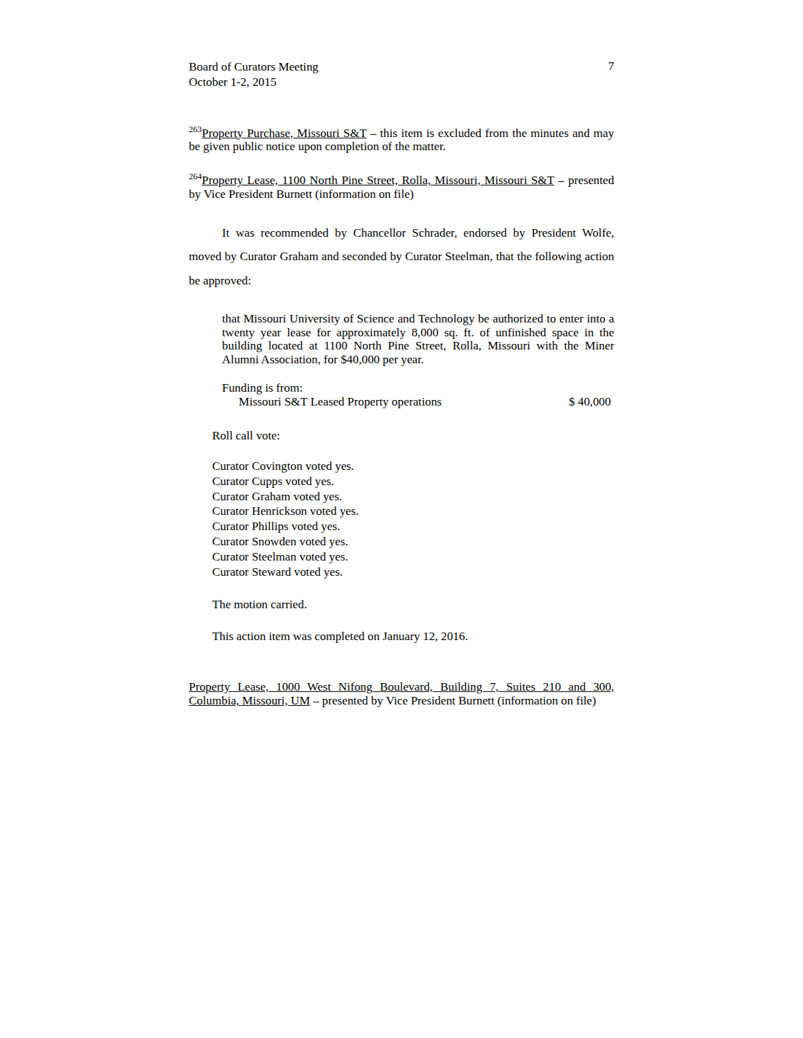Board of Curators Meeting
October 1-2, 2015
7
263Property Purchase, Missouri S&T – this item is excluded from the minutes and may be given public notice upon completion of the matter.
264Property Lease, 1100 North Pine Street, Rolla, Missouri, Missouri S&T – presented by Vice President Burnett (information on file)
It was recommended by Chancellor Schrader, endorsed by President Wolfe, moved by Curator Graham and seconded by Curator Steelman, that the following action be approved:
that Missouri University of Science and Technology be authorized to enter into a twenty year lease for approximately 8,000 sq. ft. of unfinished space in the building located at 1100 North Pine Street, Rolla, Missouri with the Miner Alumni Association, for $40,000 per year.
Funding is from:
Missouri S&T Leased Property operations $ 40,000
Roll call vote:
Curator Covington voted yes.
Curator Cupps voted yes.
Curator Graham voted yes.
Curator Henrickson voted yes.
Curator Phillips voted yes.
Curator Snowden voted yes.
Curator Steelman voted yes.
Curator Steward voted yes.
The motion carried.
This action item was completed on January 12, 2016.
Property Lease, 1000 West Nifong Boulevard, Building 7, Suites 210 and 300, Columbia, Missouri, UM – presented by Vice President Burnett (information on file)